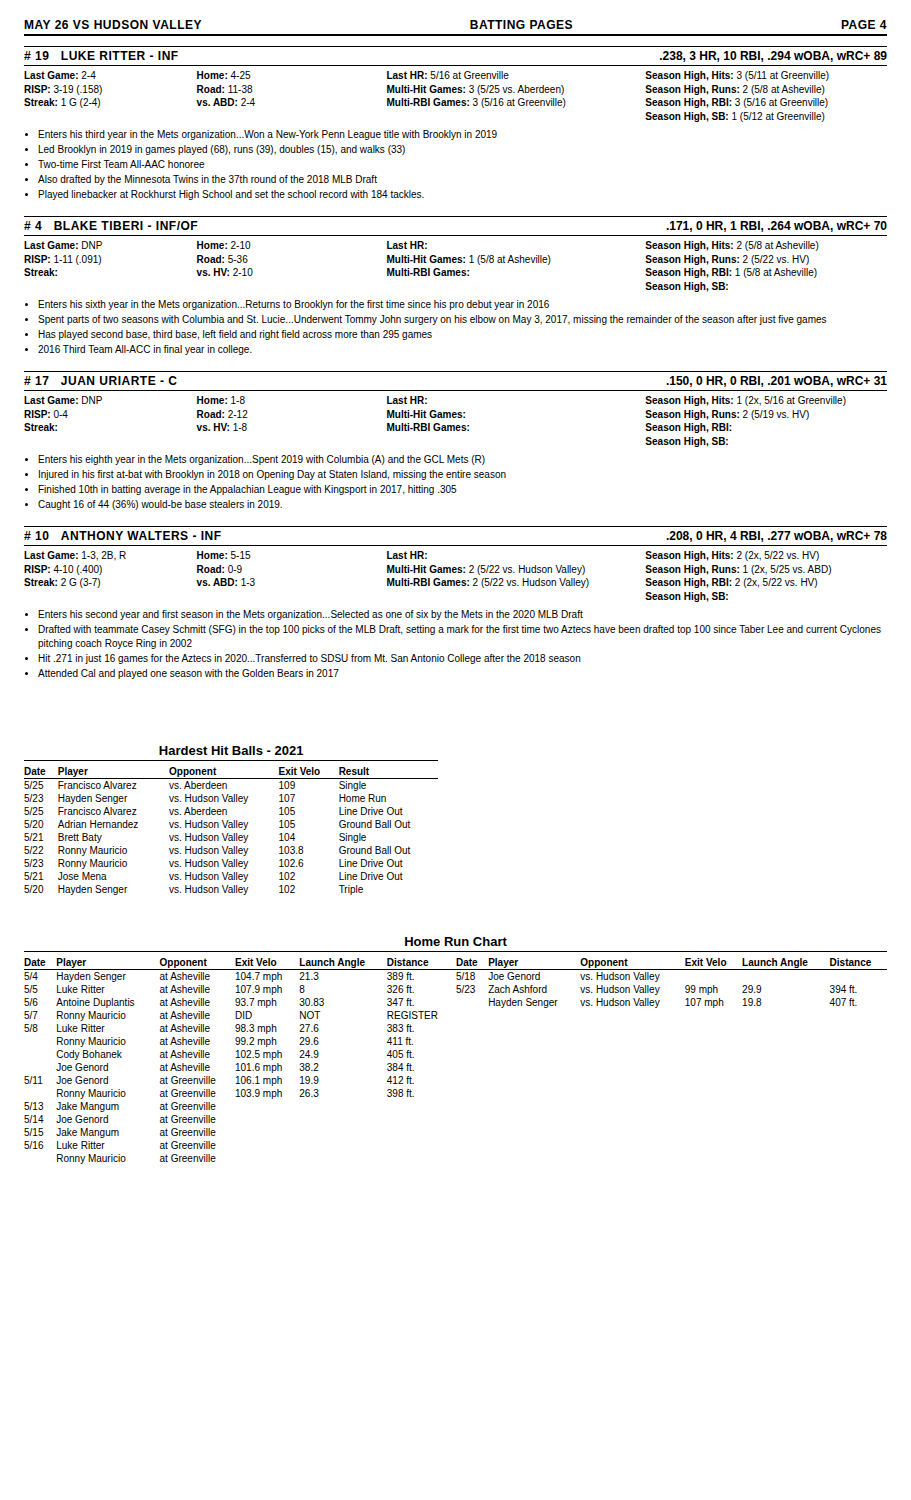MAY 26 VS HUDSON VALLEY
BATTING PAGES
PAGE 4
# 19 LUKE RITTER - INF
.238, 3 HR, 10 RBI, .294 wOBA, wRC+ 89
| Last Game: 2-4 RISP: 3-19 (.158) Streak: 1 G (2-4) | Home: 4-25 Road: 11-38 vs. ABD: 2-4 | Last HR: 5/16 at Greenville Multi-Hit Games: 3 (5/25 vs. Aberdeen) Multi-RBI Games: 3 (5/16 at Greenville) | Season High, Hits: 3 (5/11 at Greenville) Season High, Runs: 2 (5/8 at Asheville) Season High, RBI: 3 (5/16 at Greenville) Season High, SB: 1 (5/12 at Greenville) |
Enters his third year in the Mets organization...Won a New-York Penn League title with Brooklyn in 2019
Led Brooklyn in 2019 in games played (68), runs (39), doubles (15), and walks (33)
Two-time First Team All-AAC honoree
Also drafted by the Minnesota Twins in the 37th round of the 2018 MLB Draft
Played linebacker at Rockhurst High School and set the school record with 184 tackles.
# 4 BLAKE TIBERI - INF/OF
.171, 0 HR, 1 RBI, .264 wOBA, wRC+ 70
| Last Game: DNP RISP: 1-11 (.091) Streak: | Home: 2-10 Road: 5-36 vs. HV: 2-10 | Last HR: Multi-Hit Games: 1 (5/8 at Asheville) Multi-RBI Games: | Season High, Hits: 2 (5/8 at Asheville) Season High, Runs: 2 (5/22 vs. HV) Season High, RBI: 1 (5/8 at Asheville) Season High, SB: |
Enters his sixth year in the Mets organization...Returns to Brooklyn for the first time since his pro debut year in 2016
Spent parts of two seasons with Columbia and St. Lucie...Underwent Tommy John surgery on his elbow on May 3, 2017, missing the remainder of the season after just five games
Has played second base, third base, left field and right field across more than 295 games
2016 Third Team All-ACC in final year in college.
# 17 JUAN URIARTE - C
.150, 0 HR, 0 RBI, .201 wOBA, wRC+ 31
| Last Game: DNP RISP: 0-4 Streak: | Home: 1-8 Road: 2-12 vs. HV: 1-8 | Last HR: Multi-Hit Games: Multi-RBI Games: | Season High, Hits: 1 (2x, 5/16 at Greenville) Season High, Runs: 2 (5/19 vs. HV) Season High, RBI: Season High, SB: |
Enters his eighth year in the Mets organization...Spent 2019 with Columbia (A) and the GCL Mets (R)
Injured in his first at-bat with Brooklyn in 2018 on Opening Day at Staten Island, missing the entire season
Finished 10th in batting average in the Appalachian League with Kingsport in 2017, hitting .305
Caught 16 of 44 (36%) would-be base stealers in 2019.
# 10 ANTHONY WALTERS - INF
.208, 0 HR, 4 RBI, .277 wOBA, wRC+ 78
| Last Game: 1-3, 2B, R RISP: 4-10 (.400) Streak: 2 G (3-7) | Home: 5-15 Road: 0-9 vs. ABD: 1-3 | Last HR: Multi-Hit Games: 2 (5/22 vs. Hudson Valley) Multi-RBI Games: 2 (5/22 vs. Hudson Valley) | Season High, Hits: 2 (2x, 5/22 vs. HV) Season High, Runs: 1 (2x, 5/25 vs. ABD) Season High, RBI: 2 (2x, 5/22 vs. HV) Season High, SB: |
Enters his second year and first season in the Mets organization...Selected as one of six by the Mets in the 2020 MLB Draft
Drafted with teammate Casey Schmitt (SFG) in the top 100 picks of the MLB Draft, setting a mark for the first time two Aztecs have been drafted top 100 since Taber Lee and current Cyclones pitching coach Royce Ring in 2002
Hit .271 in just 16 games for the Aztecs in 2020...Transferred to SDSU from Mt. San Antonio College after the 2018 season
Attended Cal and played one season with the Golden Bears in 2017
Hardest Hit Balls - 2021
| Date | Player | Opponent | Exit Velo | Result |
| --- | --- | --- | --- | --- |
| 5/25 | Francisco Alvarez | vs. Aberdeen | 109 | Single |
| 5/23 | Hayden Senger | vs. Hudson Valley | 107 | Home Run |
| 5/25 | Francisco Alvarez | vs. Aberdeen | 105 | Line Drive Out |
| 5/20 | Adrian Hernandez | vs. Hudson Valley | 105 | Ground Ball Out |
| 5/21 | Brett Baty | vs. Hudson Valley | 104 | Single |
| 5/22 | Ronny Mauricio | vs. Hudson Valley | 103.8 | Ground Ball Out |
| 5/23 | Ronny Mauricio | vs. Hudson Valley | 102.6 | Line Drive Out |
| 5/21 | Jose Mena | vs. Hudson Valley | 102 | Line Drive Out |
| 5/20 | Hayden Senger | vs. Hudson Valley | 102 | Triple |
Home Run Chart
| Date | Player | Opponent | Exit Velo | Launch Angle | Distance | Date | Player | Opponent | Exit Velo | Launch Angle | Distance |
| --- | --- | --- | --- | --- | --- | --- | --- | --- | --- | --- | --- |
| 5/4 | Hayden Senger | at Asheville | 104.7 mph | 21.3 | 389 ft. | 5/18 | Joe Genord | vs. Hudson Valley | | | |
| 5/5 | Luke Ritter | at Asheville | 107.9 mph | 8 | 326 ft. | 5/23 | Zach Ashford | vs. Hudson Valley | 99 mph | 29.9 | 394 ft. |
| 5/6 | Antoine Duplantis | at Asheville | 93.7 mph | 30.83 | 347 ft. | | Hayden Senger | vs. Hudson Valley | 107 mph | 19.8 | 407 ft. |
| 5/7 | Ronny Mauricio | at Asheville | DID | NOT | REGISTER | | | | | | |
| 5/8 | Luke Ritter | at Asheville | 98.3 mph | 27.6 | 383 ft. | | | | | | |
| | Ronny Mauricio | at Asheville | 99.2 mph | 29.6 | 411 ft. | | | | | | |
| | Cody Bohanek | at Asheville | 102.5 mph | 24.9 | 405 ft. | | | | | | |
| | Joe Genord | at Asheville | 101.6 mph | 38.2 | 384 ft. | | | | | | |
| 5/11 | Joe Genord | at Greenville | 106.1 mph | 19.9 | 412 ft. | | | | | | |
| | Ronny Mauricio | at Greenville | 103.9 mph | 26.3 | 398 ft. | | | | | | |
| 5/13 | Jake Mangum | at Greenville | | | | | | | | | |
| 5/14 | Joe Genord | at Greenville | | | | | | | | | |
| 5/15 | Jake Mangum | at Greenville | | | | | | | | | |
| 5/16 | Luke Ritter | at Greenville | | | | | | | | | |
| | Ronny Mauricio | at Greenville | | | | | | | | | |